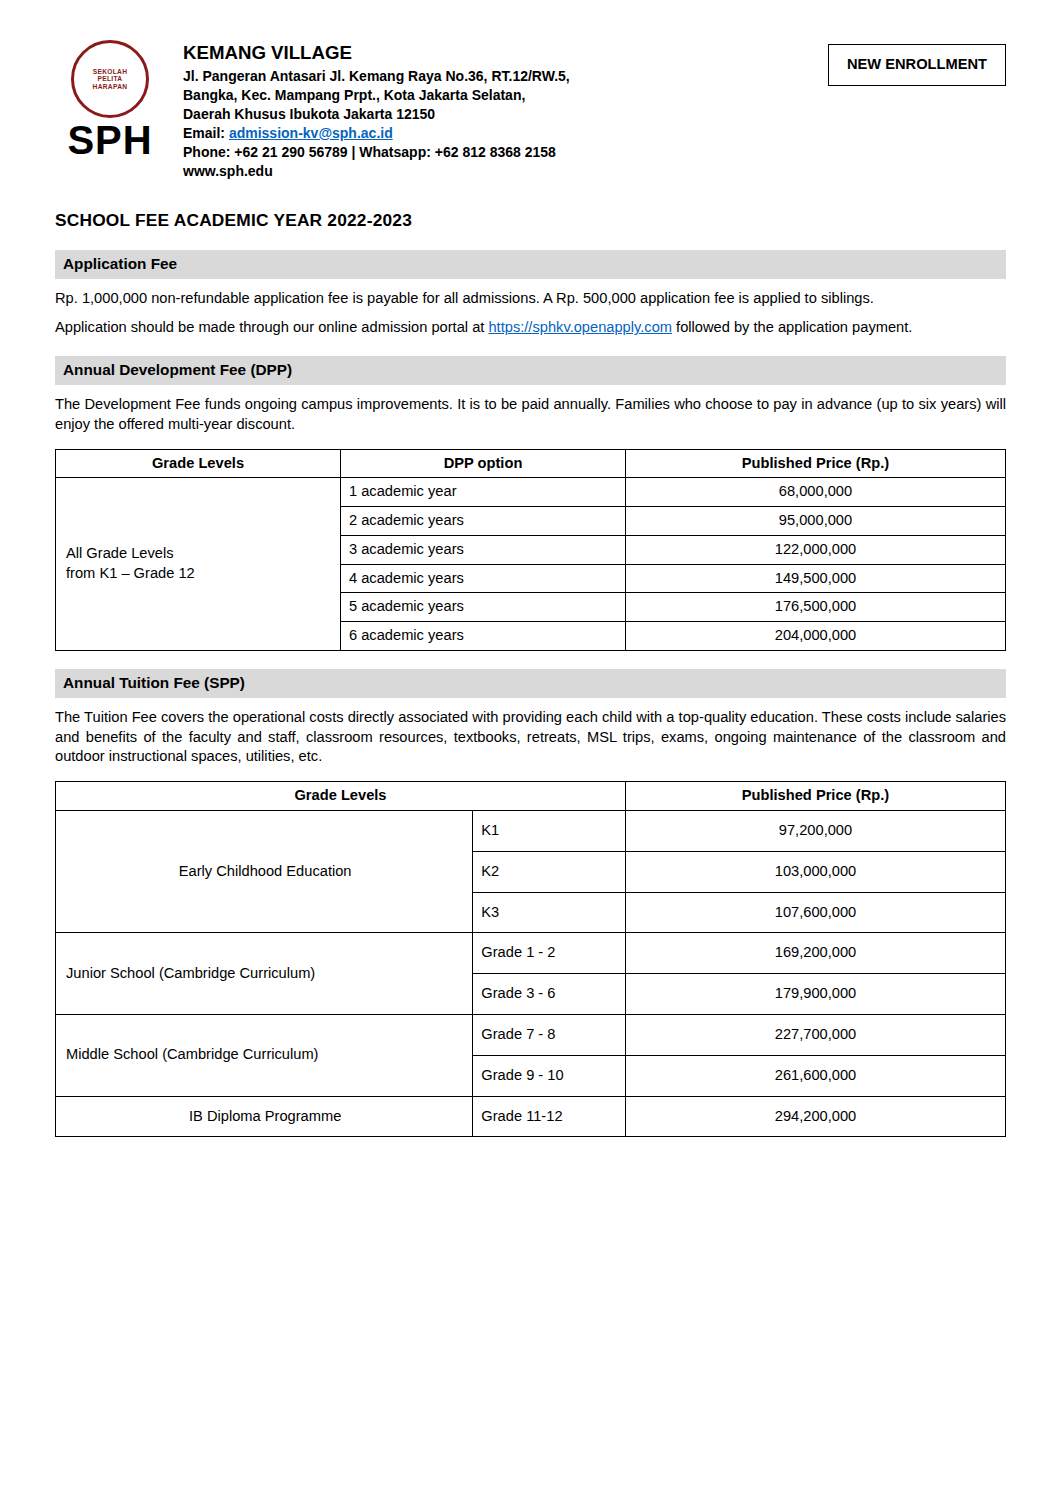SEKOLAH
PELITA
HARAPAN
SPH
KEMANG VILLAGE
Jl. Pangeran Antasari Jl. Kemang Raya No.36, RT.12/RW.5,
Bangka, Kec. Mampang Prpt., Kota Jakarta Selatan,
Daerah Khusus Ibukota Jakarta 12150
Email: admission-kv@sph.ac.id
Phone: +62 21 290 56789 | Whatsapp: +62 812 8368 2158
www.sph.edu
NEW ENROLLMENT
SCHOOL FEE ACADEMIC YEAR 2022-2023
Application Fee
Rp. 1,000,000 non-refundable application fee is payable for all admissions. A Rp. 500,000 application fee is applied to siblings.
Application should be made through our online admission portal at https://sphkv.openapply.com followed by the application payment.
Annual Development Fee (DPP)
The Development Fee funds ongoing campus improvements. It is to be paid annually. Families who choose to pay in advance (up to six years) will enjoy the offered multi-year discount.
| Grade Levels | DPP option | Published Price (Rp.) |
| --- | --- | --- |
| All Grade Levels from K1 – Grade 12 | 1 academic year | 68,000,000 |
| 2 academic years | 95,000,000 |
| 3 academic years | 122,000,000 |
| 4 academic years | 149,500,000 |
| 5 academic years | 176,500,000 |
| 6 academic years | 204,000,000 |
Annual Tuition Fee (SPP)
The Tuition Fee covers the operational costs directly associated with providing each child with a top-quality education. These costs include salaries and benefits of the faculty and staff, classroom resources, textbooks, retreats, MSL trips, exams, ongoing maintenance of the classroom and outdoor instructional spaces, utilities, etc.
| Grade Levels | Published Price (Rp.) |
| --- | --- |
| Early Childhood Education | K1 | 97,200,000 |
| K2 | 103,000,000 |
| K3 | 107,600,000 |
| Junior School (Cambridge Curriculum) | Grade 1 - 2 | 169,200,000 |
| Grade 3 - 6 | 179,900,000 |
| Middle School (Cambridge Curriculum) | Grade 7 - 8 | 227,700,000 |
| Grade 9 - 10 | 261,600,000 |
| IB Diploma Programme | Grade 11-12 | 294,200,000 |